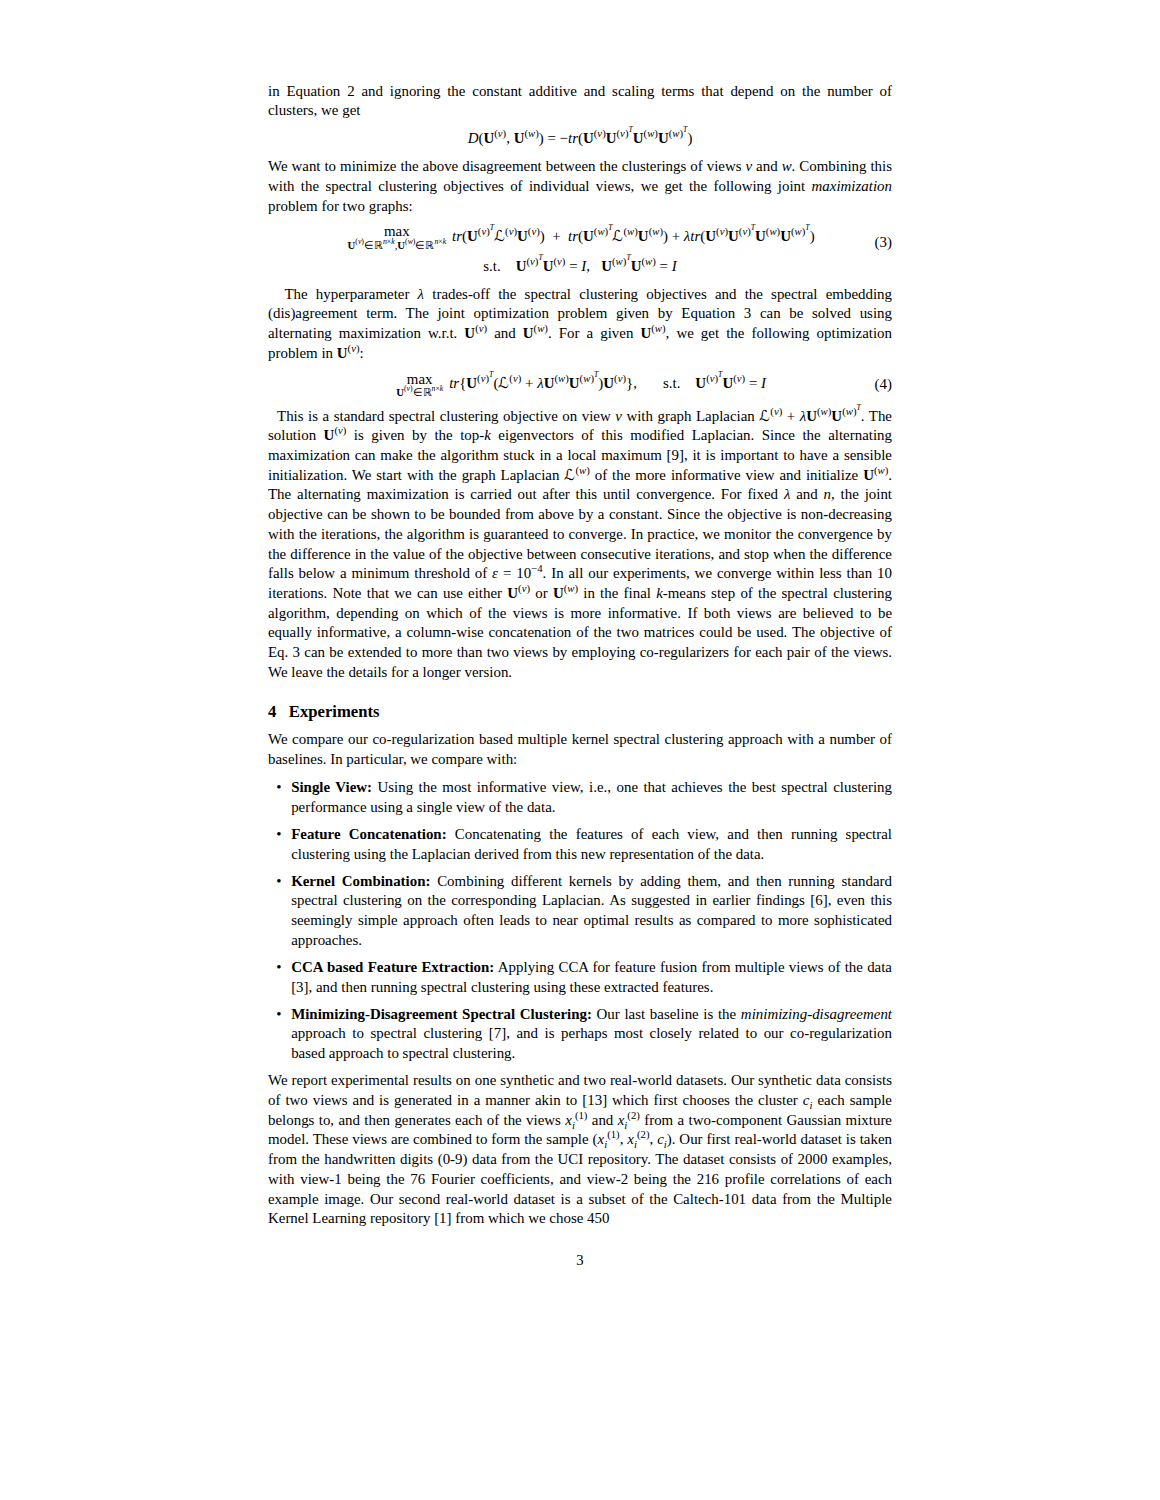in Equation 2 and ignoring the constant additive and scaling terms that depend on the number of clusters, we get
D(U(v), U(w)) = −tr(U(v)U(v)TU(w)U(w)T)
We want to minimize the above disagreement between the clusterings of views v and w. Combining this with the spectral clustering objectives of individual views, we get the following joint maximization problem for two graphs:
max U(v)∈ℝn×k,U(w)∈ℝn×k tr(U(v)Tℒ(v)U(v)) + tr(U(w)Tℒ(w)U(w)) + λtr(U(v)U(v)TU(w)U(w)T)
s.t. U(v)TU(v) = I, U(w)TU(w) = I
(3)
The hyperparameter λ trades-off the spectral clustering objectives and the spectral embedding (dis)agreement term. The joint optimization problem given by Equation 3 can be solved using alternating maximization w.r.t. U(v) and U(w). For a given U(w), we get the following optimization problem in U(v):
max U(v)∈ℝn×k tr{U(v)T(ℒ(v) + λU(w)U(w)T)U(v)}, s.t. U(v)TU(v) = I
(4)
This is a standard spectral clustering objective on view v with graph Laplacian ℒ(v) + λU(w)U(w)T. The solution U(v) is given by the top-k eigenvectors of this modified Laplacian. Since the alternating maximization can make the algorithm stuck in a local maximum [9], it is important to have a sensible initialization. We start with the graph Laplacian ℒ(w) of the more informative view and initialize U(w). The alternating maximization is carried out after this until convergence. For fixed λ and n, the joint objective can be shown to be bounded from above by a constant. Since the objective is non-decreasing with the iterations, the algorithm is guaranteed to converge. In practice, we monitor the convergence by the difference in the value of the objective between consecutive iterations, and stop when the difference falls below a minimum threshold of ε = 10−4. In all our experiments, we converge within less than 10 iterations. Note that we can use either U(v) or U(w) in the final k-means step of the spectral clustering algorithm, depending on which of the views is more informative. If both views are believed to be equally informative, a column-wise concatenation of the two matrices could be used. The objective of Eq. 3 can be extended to more than two views by employing co-regularizers for each pair of the views. We leave the details for a longer version.
4 Experiments
We compare our co-regularization based multiple kernel spectral clustering approach with a number of baselines. In particular, we compare with:
Single View: Using the most informative view, i.e., one that achieves the best spectral clustering performance using a single view of the data.
Feature Concatenation: Concatenating the features of each view, and then running spectral clustering using the Laplacian derived from this new representation of the data.
Kernel Combination: Combining different kernels by adding them, and then running standard spectral clustering on the corresponding Laplacian. As suggested in earlier findings [6], even this seemingly simple approach often leads to near optimal results as compared to more sophisticated approaches.
CCA based Feature Extraction: Applying CCA for feature fusion from multiple views of the data [3], and then running spectral clustering using these extracted features.
Minimizing-Disagreement Spectral Clustering: Our last baseline is the minimizing-disagreement approach to spectral clustering [7], and is perhaps most closely related to our co-regularization based approach to spectral clustering.
We report experimental results on one synthetic and two real-world datasets. Our synthetic data consists of two views and is generated in a manner akin to [13] which first chooses the cluster ci each sample belongs to, and then generates each of the views xi(1) and xi(2) from a two-component Gaussian mixture model. These views are combined to form the sample (xi(1), xi(2), ci). Our first real-world dataset is taken from the handwritten digits (0-9) data from the UCI repository. The dataset consists of 2000 examples, with view-1 being the 76 Fourier coefficients, and view-2 being the 216 profile correlations of each example image. Our second real-world dataset is a subset of the Caltech-101 data from the Multiple Kernel Learning repository [1] from which we chose 450
3